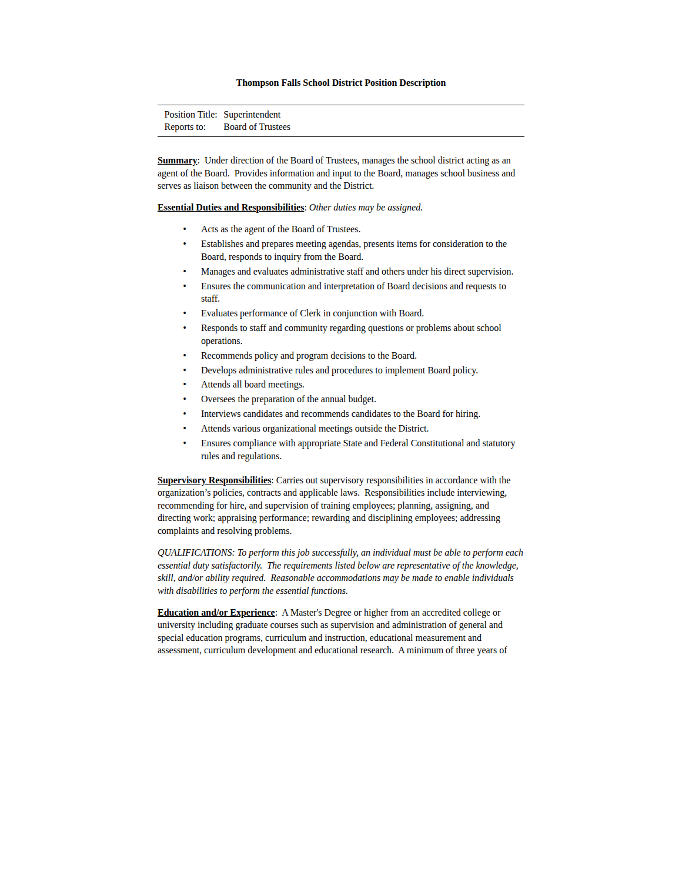Thompson Falls School District Position Description
Position Title: Superintendent
Reports to: Board of Trustees
Summary: Under direction of the Board of Trustees, manages the school district acting as an agent of the Board. Provides information and input to the Board, manages school business and serves as liaison between the community and the District.
Essential Duties and Responsibilities: Other duties may be assigned.
Acts as the agent of the Board of Trustees.
Establishes and prepares meeting agendas, presents items for consideration to the Board, responds to inquiry from the Board.
Manages and evaluates administrative staff and others under his direct supervision.
Ensures the communication and interpretation of Board decisions and requests to staff.
Evaluates performance of Clerk in conjunction with Board.
Responds to staff and community regarding questions or problems about school operations.
Recommends policy and program decisions to the Board.
Develops administrative rules and procedures to implement Board policy.
Attends all board meetings.
Oversees the preparation of the annual budget.
Interviews candidates and recommends candidates to the Board for hiring.
Attends various organizational meetings outside the District.
Ensures compliance with appropriate State and Federal Constitutional and statutory rules and regulations.
Supervisory Responsibilities: Carries out supervisory responsibilities in accordance with the organization’s policies, contracts and applicable laws. Responsibilities include interviewing, recommending for hire, and supervision of training employees; planning, assigning, and directing work; appraising performance; rewarding and disciplining employees; addressing complaints and resolving problems.
QUALIFICATIONS: To perform this job successfully, an individual must be able to perform each essential duty satisfactorily. The requirements listed below are representative of the knowledge, skill, and/or ability required. Reasonable accommodations may be made to enable individuals with disabilities to perform the essential functions.
Education and/or Experience: A Master's Degree or higher from an accredited college or university including graduate courses such as supervision and administration of general and special education programs, curriculum and instruction, educational measurement and assessment, curriculum development and educational research. A minimum of three years of